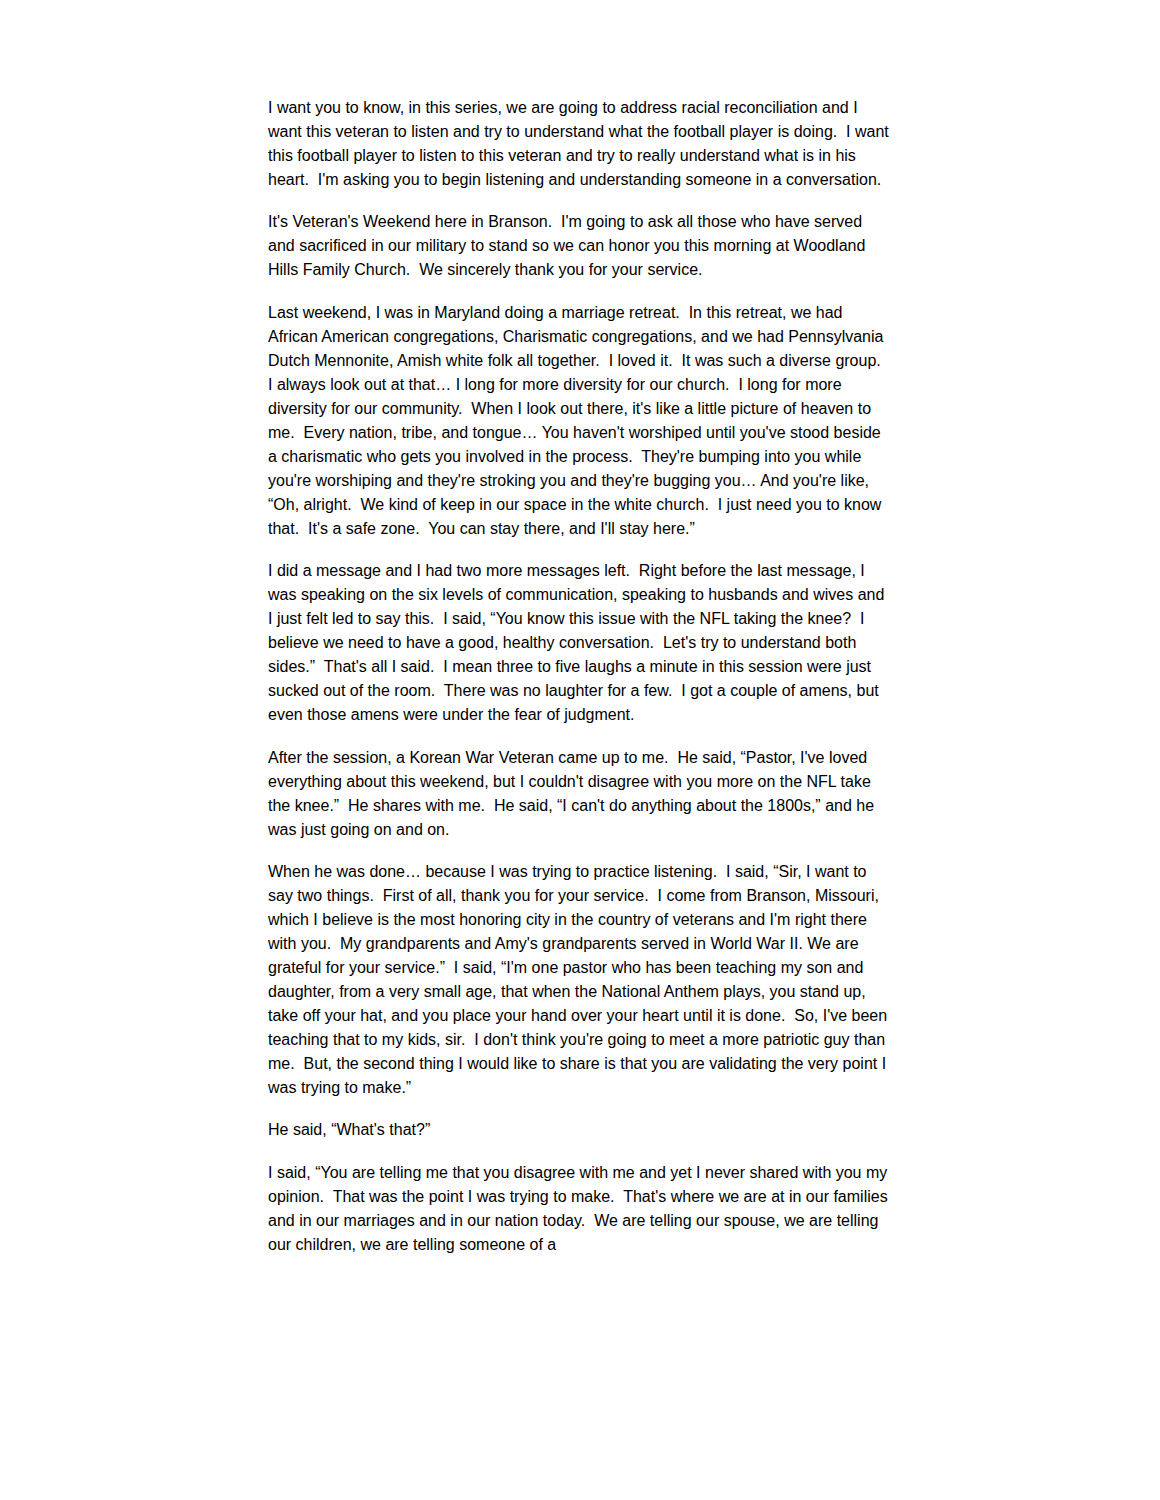I want you to know, in this series, we are going to address racial reconciliation and I want this veteran to listen and try to understand what the football player is doing. I want this football player to listen to this veteran and try to really understand what is in his heart. I'm asking you to begin listening and understanding someone in a conversation.
It's Veteran's Weekend here in Branson. I'm going to ask all those who have served and sacrificed in our military to stand so we can honor you this morning at Woodland Hills Family Church. We sincerely thank you for your service.
Last weekend, I was in Maryland doing a marriage retreat. In this retreat, we had African American congregations, Charismatic congregations, and we had Pennsylvania Dutch Mennonite, Amish white folk all together. I loved it. It was such a diverse group. I always look out at that… I long for more diversity for our church. I long for more diversity for our community. When I look out there, it's like a little picture of heaven to me. Every nation, tribe, and tongue… You haven't worshiped until you've stood beside a charismatic who gets you involved in the process. They're bumping into you while you're worshiping and they're stroking you and they're bugging you… And you're like, “Oh, alright. We kind of keep in our space in the white church. I just need you to know that. It's a safe zone. You can stay there, and I'll stay here.”
I did a message and I had two more messages left. Right before the last message, I was speaking on the six levels of communication, speaking to husbands and wives and I just felt led to say this. I said, “You know this issue with the NFL taking the knee? I believe we need to have a good, healthy conversation. Let's try to understand both sides.” That's all I said. I mean three to five laughs a minute in this session were just sucked out of the room. There was no laughter for a few. I got a couple of amens, but even those amens were under the fear of judgment.
After the session, a Korean War Veteran came up to me. He said, “Pastor, I've loved everything about this weekend, but I couldn't disagree with you more on the NFL take the knee.” He shares with me. He said, “I can't do anything about the 1800s,” and he was just going on and on.
When he was done… because I was trying to practice listening. I said, “Sir, I want to say two things. First of all, thank you for your service. I come from Branson, Missouri, which I believe is the most honoring city in the country of veterans and I'm right there with you. My grandparents and Amy's grandparents served in World War II. We are grateful for your service.” I said, “I'm one pastor who has been teaching my son and daughter, from a very small age, that when the National Anthem plays, you stand up, take off your hat, and you place your hand over your heart until it is done. So, I've been teaching that to my kids, sir. I don't think you're going to meet a more patriotic guy than me. But, the second thing I would like to share is that you are validating the very point I was trying to make.”
He said, “What's that?”
I said, “You are telling me that you disagree with me and yet I never shared with you my opinion. That was the point I was trying to make. That's where we are at in our families and in our marriages and in our nation today. We are telling our spouse, we are telling our children, we are telling someone of a